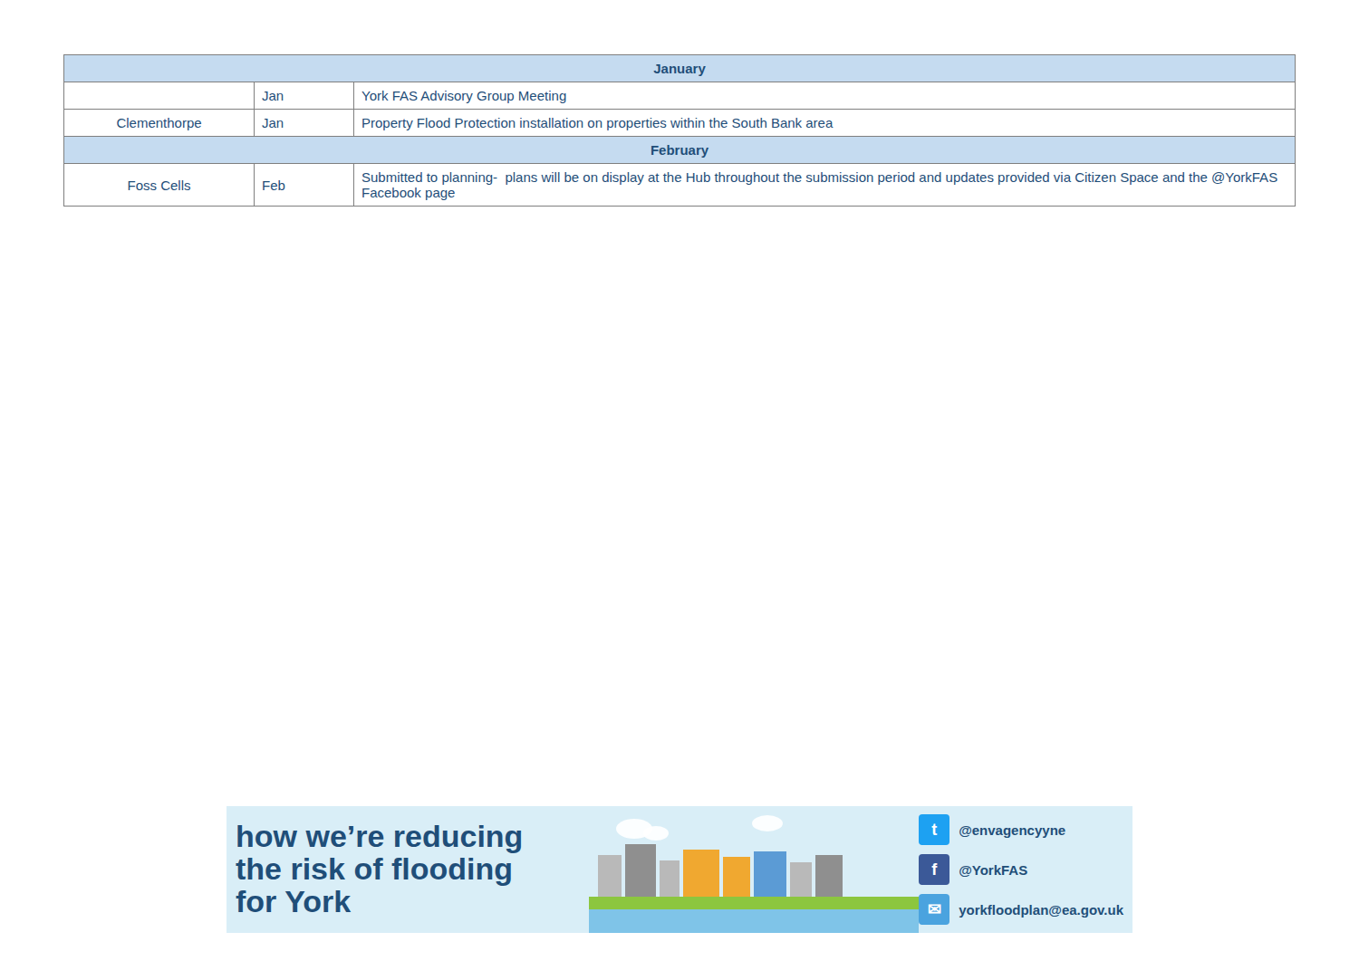| January |
| | Jan | York FAS Advisory Group Meeting |
| Clementhorpe | Jan | Property Flood Protection installation on properties within the South Bank area |
| February |
| Foss Cells | Feb | Submitted to planning- plans will be on display at the Hub throughout the submission period and updates provided via Citizen Space and the @YorkFAS Facebook page |
how we’re reducing
the risk of flooding
for York
t @envagencyyne
f @YorkFAS
✉ yorkfloodplan@ea.gov.uk